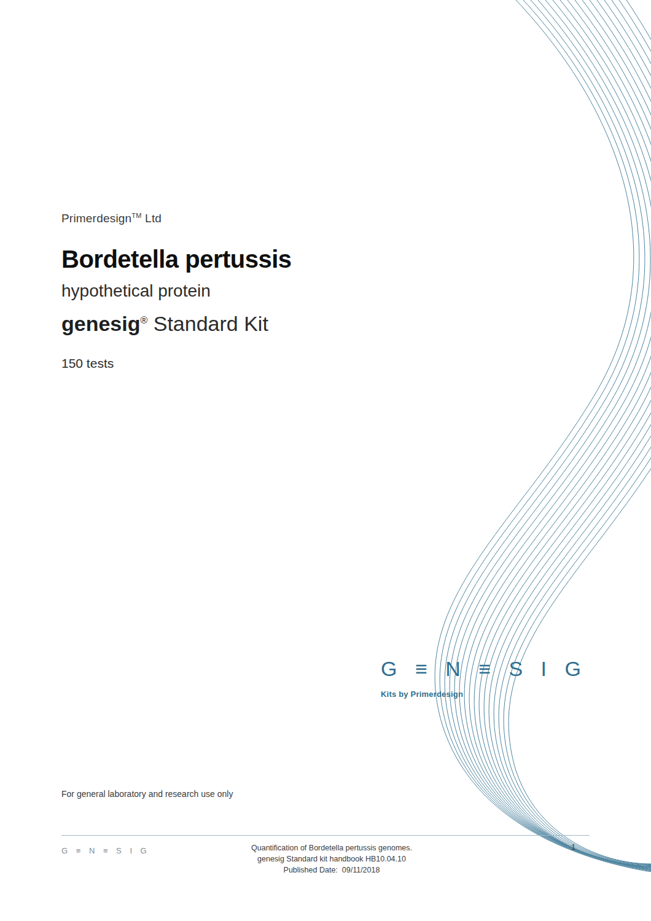PrimerdesignTM Ltd
Bordetella pertussis
hypothetical protein
genesig® Standard Kit
150 tests
G ≡ N ≡ S I G
Kits by Primerdesign
For general laboratory and research use only
G ≡ N ≡ S I G
Quantification of Bordetella pertussis genomes.
genesig Standard kit handbook HB10.04.10
Published Date: 09/11/2018
1